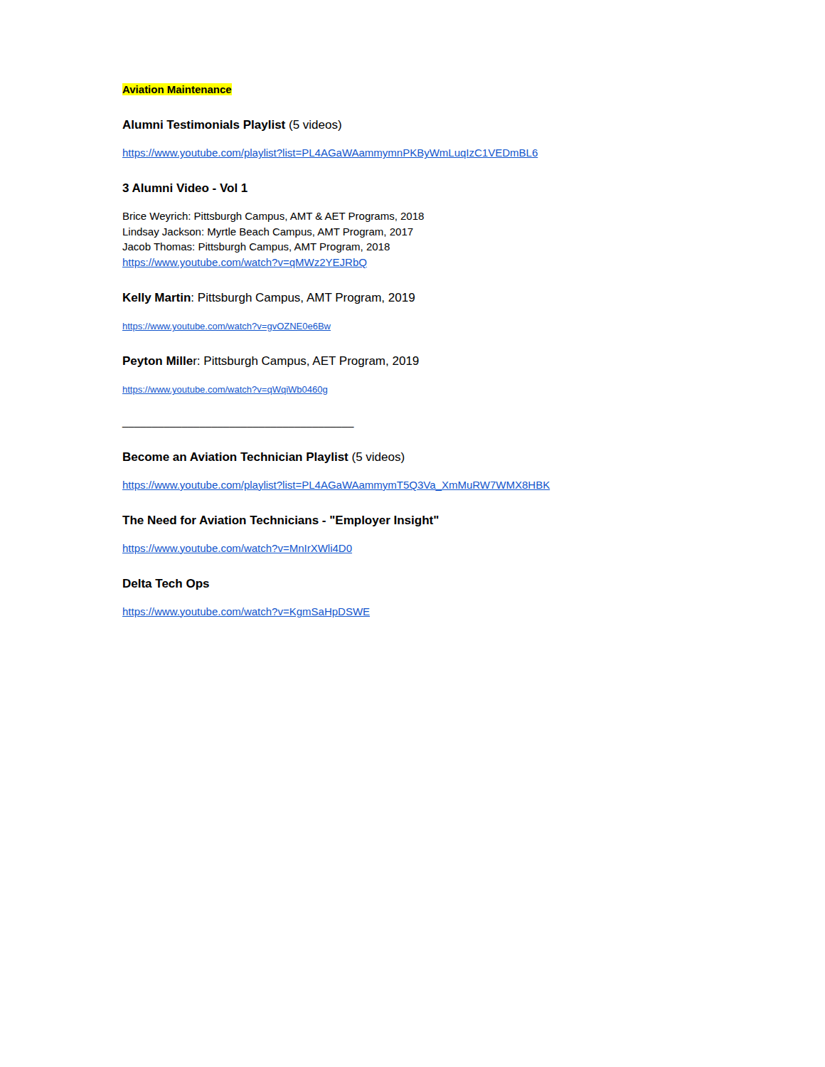Aviation Maintenance
Alumni Testimonials Playlist (5 videos)
https://www.youtube.com/playlist?list=PL4AGaWAammymnPKByWmLuqIzC1VEDmBL6
3 Alumni Video - Vol 1
Brice Weyrich: Pittsburgh Campus, AMT & AET Programs, 2018
Lindsay Jackson: Myrtle Beach Campus, AMT Program, 2017
Jacob Thomas: Pittsburgh Campus, AMT Program, 2018
https://www.youtube.com/watch?v=qMWz2YEJRbQ
Kelly Martin: Pittsburgh Campus, AMT Program, 2019
https://www.youtube.com/watch?v=gvOZNE0e6Bw
Peyton Miller: Pittsburgh Campus, AET Program, 2019
https://www.youtube.com/watch?v=qWqiWb0460g
_______________________________________
Become an Aviation Technician Playlist (5 videos)
https://www.youtube.com/playlist?list=PL4AGaWAammymT5Q3Va_XmMuRW7WMX8HBK
The Need for Aviation Technicians - "Employer Insight"
https://www.youtube.com/watch?v=MnIrXWli4D0
Delta Tech Ops
https://www.youtube.com/watch?v=KgmSaHpDSWE